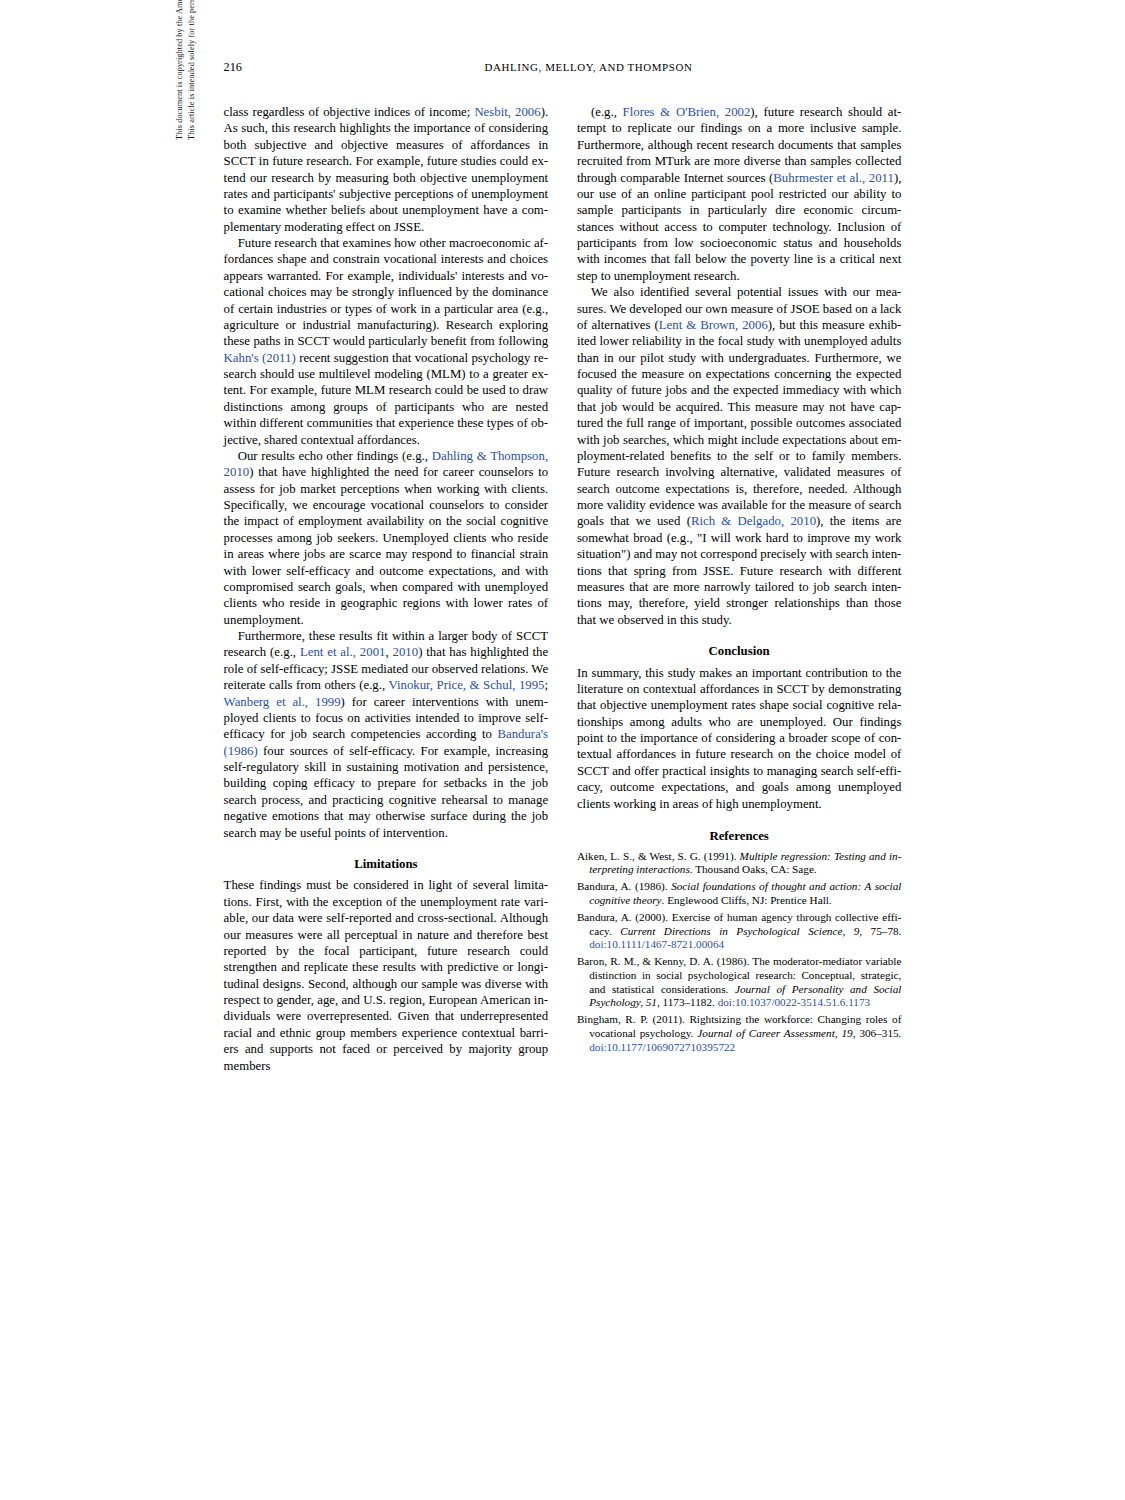This document is copyrighted by the American Psychological Association or one of its allied publishers.
This article is intended solely for the personal use of the individual user and is not to be disseminated broadly.
216
Dahling, Melloy, and Thompson
class regardless of objective indices of income; Nesbit, 2006). As such, this research highlights the importance of considering both subjective and objective measures of affordances in SCCT in future research. For example, future studies could extend our research by measuring both objective unemployment rates and participants' subjective perceptions of unemployment to examine whether beliefs about unemployment have a complementary moderating effect on JSSE.
Future research that examines how other macroeconomic affordances shape and constrain vocational interests and choices appears warranted. For example, individuals' interests and vocational choices may be strongly influenced by the dominance of certain industries or types of work in a particular area (e.g., agriculture or industrial manufacturing). Research exploring these paths in SCCT would particularly benefit from following Kahn's (2011) recent suggestion that vocational psychology research should use multilevel modeling (MLM) to a greater extent. For example, future MLM research could be used to draw distinctions among groups of participants who are nested within different communities that experience these types of objective, shared contextual affordances.
Our results echo other findings (e.g., Dahling & Thompson, 2010) that have highlighted the need for career counselors to assess for job market perceptions when working with clients. Specifically, we encourage vocational counselors to consider the impact of employment availability on the social cognitive processes among job seekers. Unemployed clients who reside in areas where jobs are scarce may respond to financial strain with lower self-efficacy and outcome expectations, and with compromised search goals, when compared with unemployed clients who reside in geographic regions with lower rates of unemployment.
Furthermore, these results fit within a larger body of SCCT research (e.g., Lent et al., 2001, 2010) that has highlighted the role of self-efficacy; JSSE mediated our observed relations. We reiterate calls from others (e.g., Vinokur, Price, & Schul, 1995; Wanberg et al., 1999) for career interventions with unemployed clients to focus on activities intended to improve self-efficacy for job search competencies according to Bandura's (1986) four sources of self-efficacy. For example, increasing self-regulatory skill in sustaining motivation and persistence, building coping efficacy to prepare for setbacks in the job search process, and practicing cognitive rehearsal to manage negative emotions that may otherwise surface during the job search may be useful points of intervention.
Limitations
These findings must be considered in light of several limitations. First, with the exception of the unemployment rate variable, our data were self-reported and cross-sectional. Although our measures were all perceptual in nature and therefore best reported by the focal participant, future research could strengthen and replicate these results with predictive or longitudinal designs. Second, although our sample was diverse with respect to gender, age, and U.S. region, European American individuals were overrepresented. Given that underrepresented racial and ethnic group members experience contextual barriers and supports not faced or perceived by majority group members
(e.g., Flores & O'Brien, 2002), future research should attempt to replicate our findings on a more inclusive sample. Furthermore, although recent research documents that samples recruited from MTurk are more diverse than samples collected through comparable Internet sources (Buhrmester et al., 2011), our use of an online participant pool restricted our ability to sample participants in particularly dire economic circumstances without access to computer technology. Inclusion of participants from low socioeconomic status and households with incomes that fall below the poverty line is a critical next step to unemployment research.
We also identified several potential issues with our measures. We developed our own measure of JSOE based on a lack of alternatives (Lent & Brown, 2006), but this measure exhibited lower reliability in the focal study with unemployed adults than in our pilot study with undergraduates. Furthermore, we focused the measure on expectations concerning the expected quality of future jobs and the expected immediacy with which that job would be acquired. This measure may not have captured the full range of important, possible outcomes associated with job searches, which might include expectations about employment-related benefits to the self or to family members. Future research involving alternative, validated measures of search outcome expectations is, therefore, needed. Although more validity evidence was available for the measure of search goals that we used (Rich & Delgado, 2010), the items are somewhat broad (e.g., "I will work hard to improve my work situation") and may not correspond precisely with search intentions that spring from JSSE. Future research with different measures that are more narrowly tailored to job search intentions may, therefore, yield stronger relationships than those that we observed in this study.
Conclusion
In summary, this study makes an important contribution to the literature on contextual affordances in SCCT by demonstrating that objective unemployment rates shape social cognitive relationships among adults who are unemployed. Our findings point to the importance of considering a broader scope of contextual affordances in future research on the choice model of SCCT and offer practical insights to managing search self-efficacy, outcome expectations, and goals among unemployed clients working in areas of high unemployment.
References
Aiken, L. S., & West, S. G. (1991). Multiple regression: Testing and interpreting interactions. Thousand Oaks, CA: Sage.
Bandura, A. (1986). Social foundations of thought and action: A social cognitive theory. Englewood Cliffs, NJ: Prentice Hall.
Bandura, A. (2000). Exercise of human agency through collective efficacy. Current Directions in Psychological Science, 9, 75–78. doi:10.1111/1467-8721.00064
Baron, R. M., & Kenny, D. A. (1986). The moderator-mediator variable distinction in social psychological research: Conceptual, strategic, and statistical considerations. Journal of Personality and Social Psychology, 51, 1173–1182. doi:10.1037/0022-3514.51.6.1173
Bingham, R. P. (2011). Rightsizing the workforce: Changing roles of vocational psychology. Journal of Career Assessment, 19, 306–315. doi:10.1177/1069072710395722